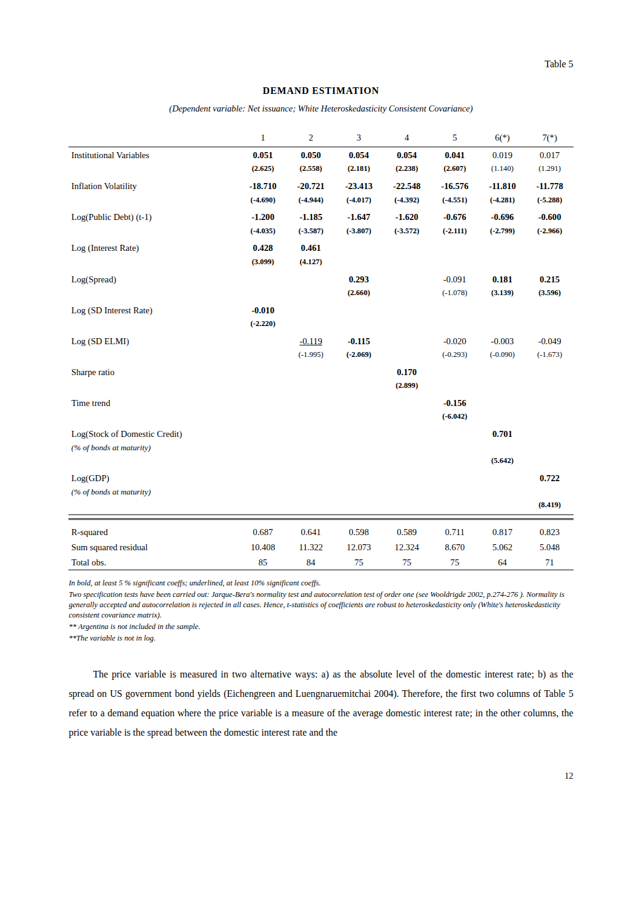Table 5
DEMAND ESTIMATION
(Dependent variable: Net issuance; White Heteroskedasticity Consistent Covariance)
| | 1 | 2 | 3 | 4 | 5 | 6(*) | 7(*) |
| --- | --- | --- | --- | --- | --- | --- | --- |
| Institutional Variables | 0.051 | 0.050 | 0.054 | 0.054 | 0.041 | 0.019 | 0.017 |
| | (2.625) | (2.558) | (2.181) | (2.238) | (2.607) | (1.140) | (1.291) |
| Inflation Volatility | -18.710 | -20.721 | -23.413 | -22.548 | -16.576 | -11.810 | -11.778 |
| | (-4.690) | (-4.944) | (-4.017) | (-4.392) | (-4.551) | (-4.281) | (-5.288) |
| Log(Public Debt) (t-1) | -1.200 | -1.185 | -1.647 | -1.620 | -0.676 | -0.696 | -0.600 |
| | (-4.035) | (-3.587) | (-3.807) | (-3.572) | (-2.111) | (-2.799) | (-2.966) |
| Log (Interest Rate) | 0.428 | 0.461 | | | | | |
| | (3.099) | (4.127) | | | | | |
| Log(Spread) | | | 0.293 | | -0.091 | 0.181 | 0.215 |
| | | | (2.660) | | (-1.078) | (3.139) | (3.596) |
| Log (SD Interest Rate) | -0.010 | | | | | | |
| | (-2.220) | | | | | | |
| Log (SD ELMI) | | -0.119 | -0.115 | | -0.020 | -0.003 | -0.049 |
| | | (-1.995) | (-2.069) | | (-0.293) | (-0.090) | (-1.673) |
| Sharpe ratio | | | | 0.170 | | | |
| | | | | (2.899) | | | |
| Time trend | | | | | -0.156 | | |
| | | | | | (-6.042) | | |
| Log(Stock of Domestic Credit) (% of bonds at maturity) | | | | | | 0.701 | |
| | | | | | | (5.642) | |
| Log(GDP) (% of bonds at maturity) | | | | | | | 0.722 |
| | | | | | | | (8.419) |
| R-squared | 0.687 | 0.641 | 0.598 | 0.589 | 0.711 | 0.817 | 0.823 |
| Sum squared residual | 10.408 | 11.322 | 12.073 | 12.324 | 8.670 | 5.062 | 5.048 |
| Total obs. | 85 | 84 | 75 | 75 | 75 | 64 | 71 |
In bold, at least 5 % significant coeffs; underlined, at least 10% significant coeffs.
Two specification tests have been carried out: Jarque-Bera's normality test and autocorrelation test of order one (see Wooldrigde 2002, p.274-276 ). Normality is generally accepted and autocorrelation is rejected in all cases. Hence, t-statistics of coefficients are robust to heteroskedasticity only (White's heteroskedasticity consistent covariance matrix).
** Argentina is not included in the sample.
**The variable is not in log.
The price variable is measured in two alternative ways: a) as the absolute level of the domestic interest rate; b) as the spread on US government bond yields (Eichengreen and Luengnaruemitchai 2004). Therefore, the first two columns of Table 5 refer to a demand equation where the price variable is a measure of the average domestic interest rate; in the other columns, the price variable is the spread between the domestic interest rate and the
12